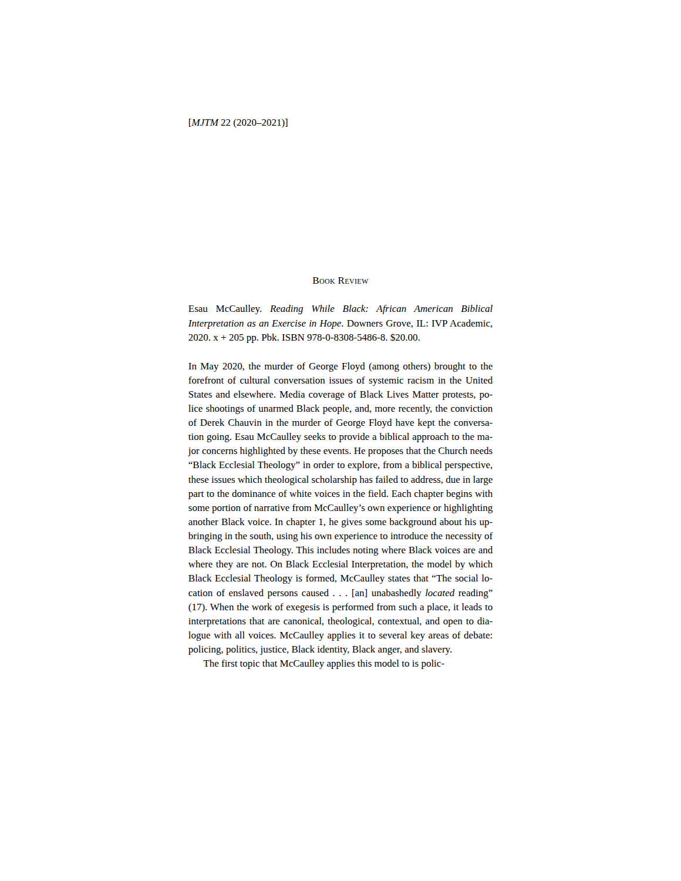[MJTM 22 (2020–2021)]
Book Review
Esau McCaulley. Reading While Black: African American Biblical Interpretation as an Exercise in Hope. Downers Grove, IL: IVP Academic, 2020. x + 205 pp. Pbk. ISBN 978-0-8308-5486-8. $20.00.
In May 2020, the murder of George Floyd (among others) brought to the forefront of cultural conversation issues of systemic racism in the United States and elsewhere. Media coverage of Black Lives Matter protests, police shootings of unarmed Black people, and, more recently, the conviction of Derek Chauvin in the murder of George Floyd have kept the conversation going. Esau McCaulley seeks to provide a biblical approach to the major concerns highlighted by these events. He proposes that the Church needs “Black Ecclesial Theology” in order to explore, from a biblical perspective, these issues which theological scholarship has failed to address, due in large part to the dominance of white voices in the field. Each chapter begins with some portion of narrative from McCaulley’s own experience or highlighting another Black voice. In chapter 1, he gives some background about his upbringing in the south, using his own experience to introduce the necessity of Black Ecclesial Theology. This includes noting where Black voices are and where they are not. On Black Ecclesial Interpretation, the model by which Black Ecclesial Theology is formed, McCaulley states that “The social location of enslaved persons caused . . . [an] unabashedly located reading” (17). When the work of exegesis is performed from such a place, it leads to interpretations that are canonical, theological, contextual, and open to dialogue with all voices. McCaulley applies it to several key areas of debate: policing, politics, justice, Black identity, Black anger, and slavery.
The first topic that McCaulley applies this model to is polic-